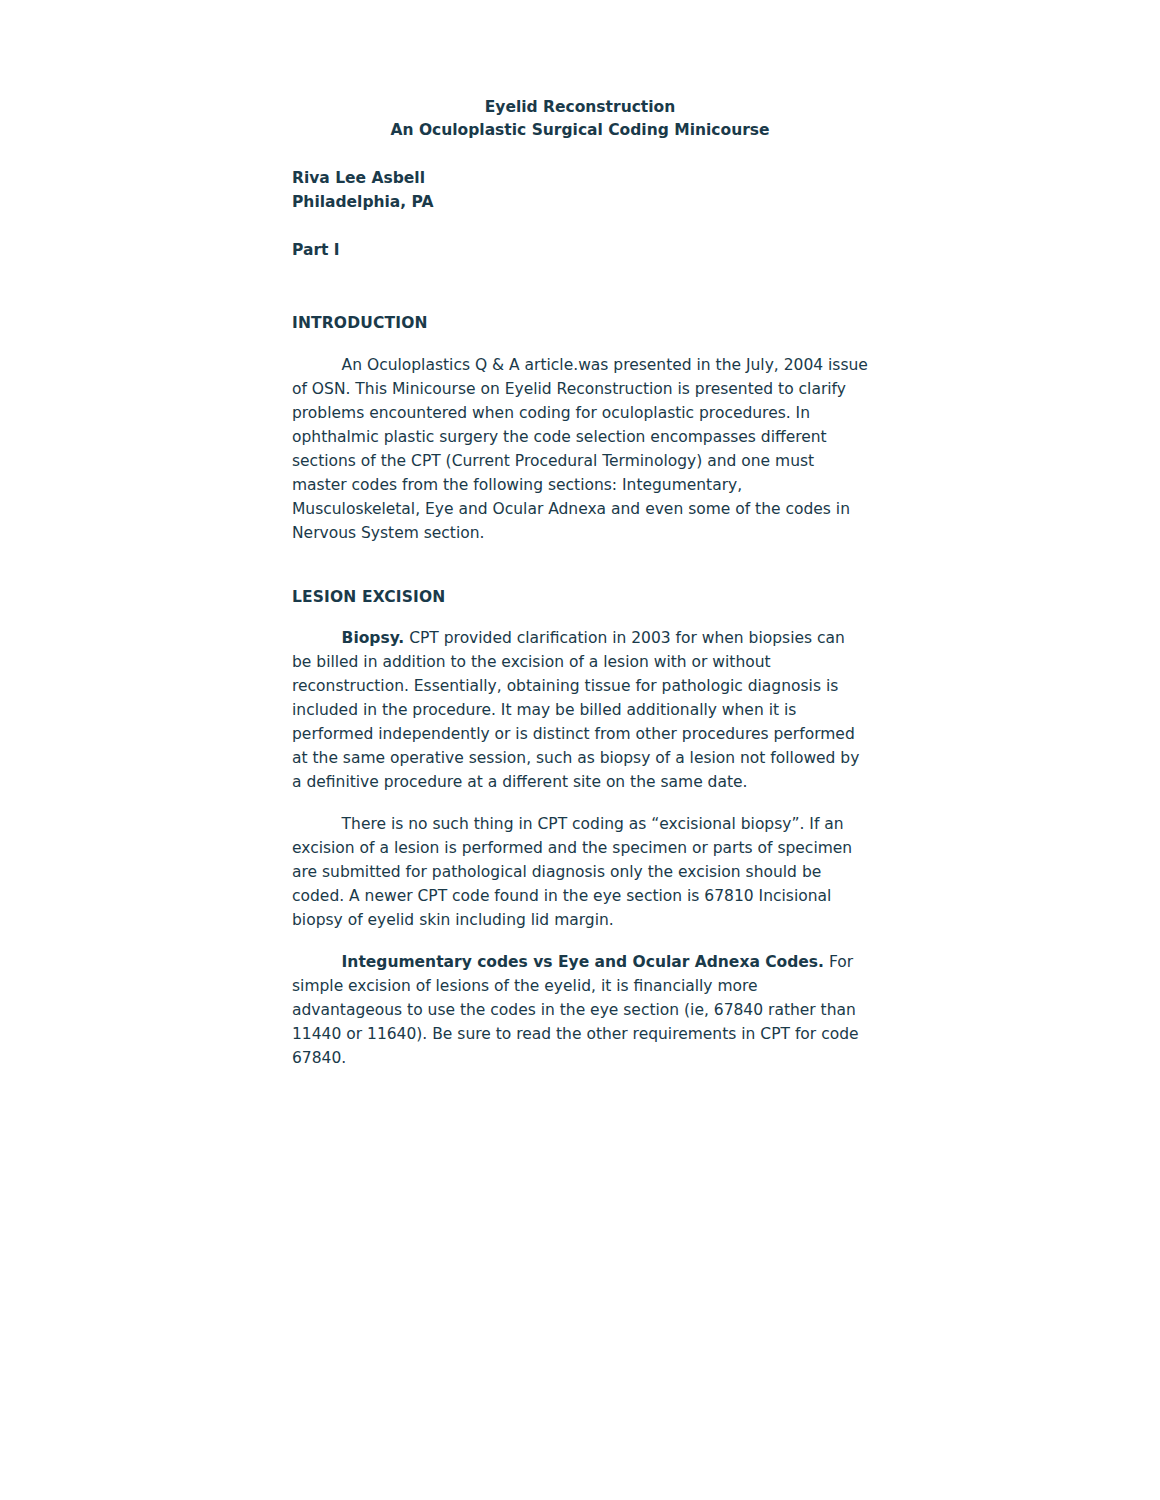Eyelid Reconstruction
An Oculoplastic Surgical Coding Minicourse
Riva Lee Asbell
Philadelphia, PA
Part I
INTRODUCTION
An Oculoplastics Q & A article.was presented in the July, 2004 issue of OSN. This Minicourse on Eyelid Reconstruction is presented to clarify problems encountered when coding for oculoplastic procedures. In ophthalmic plastic surgery the code selection encompasses different sections of the CPT (Current Procedural Terminology) and one must master codes from the following sections: Integumentary, Musculoskeletal, Eye and Ocular Adnexa and even some of the codes in Nervous System section.
LESION EXCISION
Biopsy. CPT provided clarification in 2003 for when biopsies can be billed in addition to the excision of a lesion with or without reconstruction. Essentially, obtaining tissue for pathologic diagnosis is included in the procedure. It may be billed additionally when it is performed independently or is distinct from other procedures performed at the same operative session, such as biopsy of a lesion not followed by a definitive procedure at a different site on the same date.
There is no such thing in CPT coding as “excisional biopsy”. If an excision of a lesion is performed and the specimen or parts of specimen are submitted for pathological diagnosis only the excision should be coded. A newer CPT code found in the eye section is 67810 Incisional biopsy of eyelid skin including lid margin.
Integumentary codes vs Eye and Ocular Adnexa Codes. For simple excision of lesions of the eyelid, it is financially more advantageous to use the codes in the eye section (ie, 67840 rather than 11440 or 11640). Be sure to read the other requirements in CPT for code 67840.